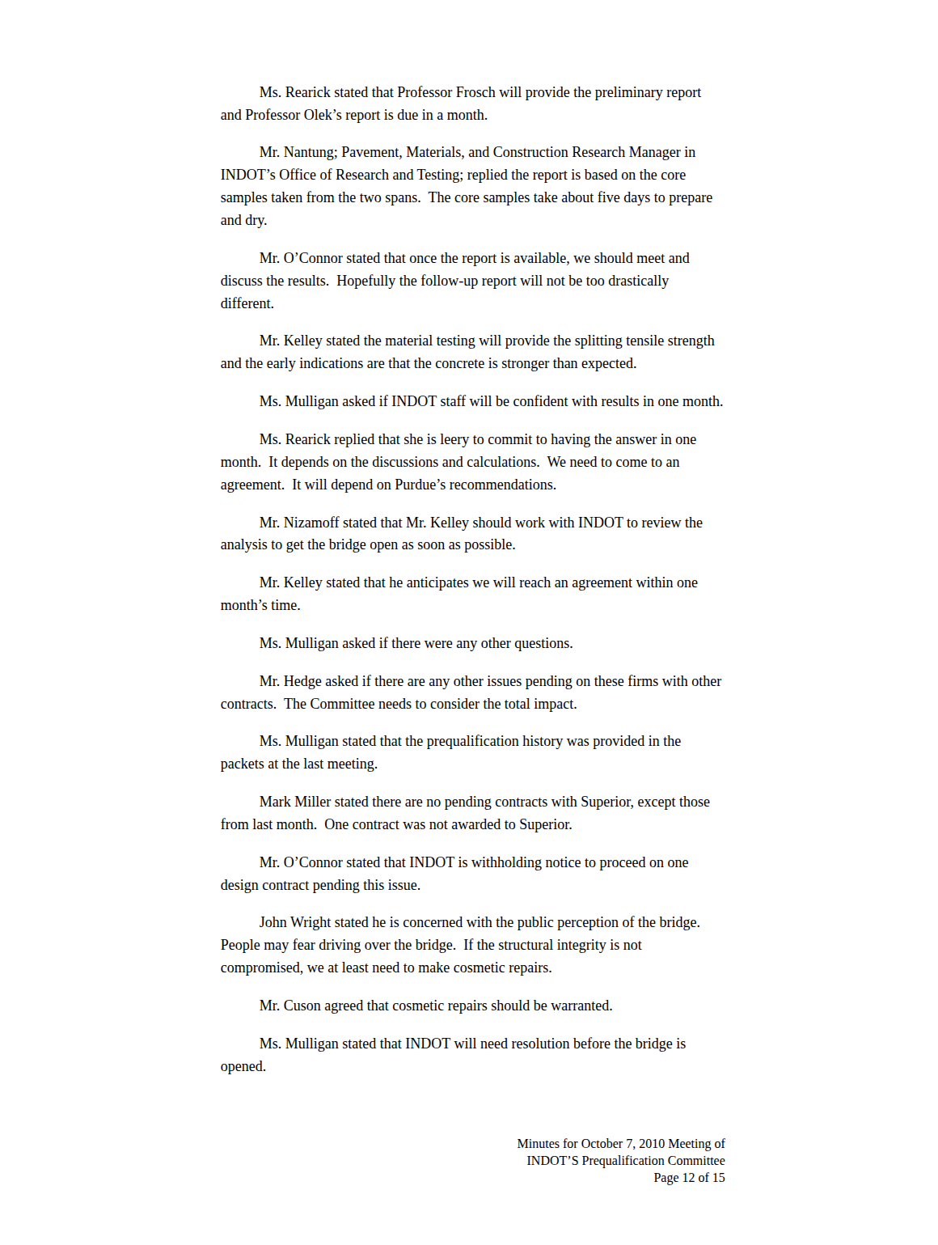Ms. Rearick stated that Professor Frosch will provide the preliminary report and Professor Olek’s report is due in a month.
Mr. Nantung; Pavement, Materials, and Construction Research Manager in INDOT’s Office of Research and Testing; replied the report is based on the core samples taken from the two spans. The core samples take about five days to prepare and dry.
Mr. O’Connor stated that once the report is available, we should meet and discuss the results. Hopefully the follow-up report will not be too drastically different.
Mr. Kelley stated the material testing will provide the splitting tensile strength and the early indications are that the concrete is stronger than expected.
Ms. Mulligan asked if INDOT staff will be confident with results in one month.
Ms. Rearick replied that she is leery to commit to having the answer in one month. It depends on the discussions and calculations. We need to come to an agreement. It will depend on Purdue’s recommendations.
Mr. Nizamoff stated that Mr. Kelley should work with INDOT to review the analysis to get the bridge open as soon as possible.
Mr. Kelley stated that he anticipates we will reach an agreement within one month’s time.
Ms. Mulligan asked if there were any other questions.
Mr. Hedge asked if there are any other issues pending on these firms with other contracts. The Committee needs to consider the total impact.
Ms. Mulligan stated that the prequalification history was provided in the packets at the last meeting.
Mark Miller stated there are no pending contracts with Superior, except those from last month. One contract was not awarded to Superior.
Mr. O’Connor stated that INDOT is withholding notice to proceed on one design contract pending this issue.
John Wright stated he is concerned with the public perception of the bridge. People may fear driving over the bridge. If the structural integrity is not compromised, we at least need to make cosmetic repairs.
Mr. Cuson agreed that cosmetic repairs should be warranted.
Ms. Mulligan stated that INDOT will need resolution before the bridge is opened.
Minutes for October 7, 2010 Meeting of
INDOT’S Prequalification Committee
Page 12 of 15